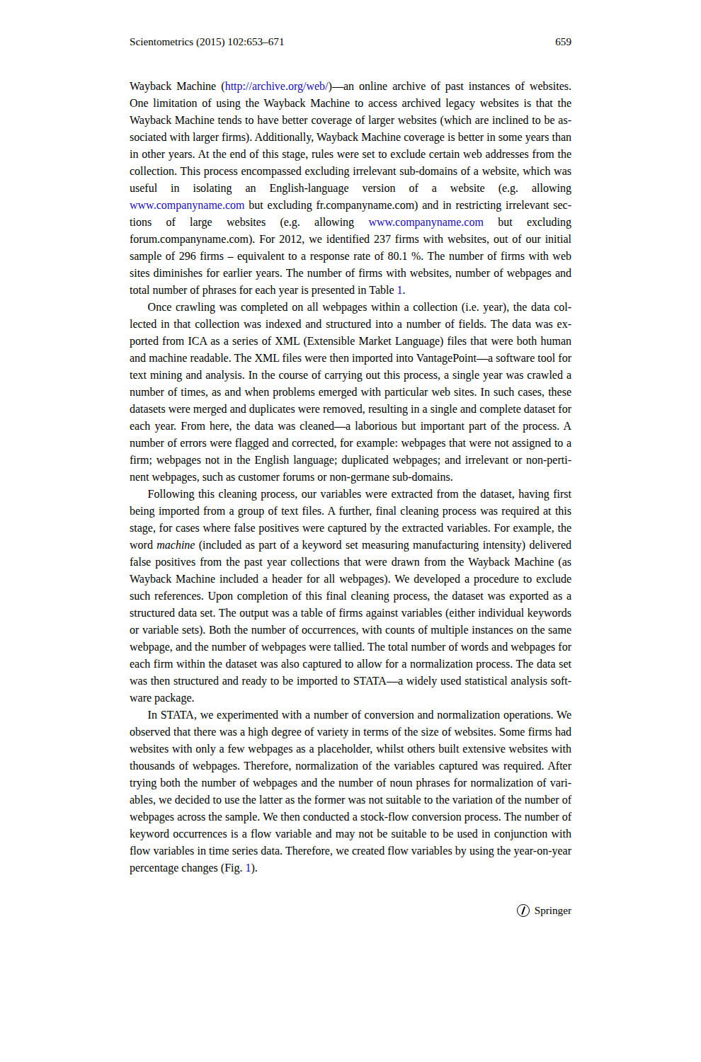Scientometrics (2015) 102:653–671 659
Wayback Machine (http://archive.org/web/)—an online archive of past instances of websites. One limitation of using the Wayback Machine to access archived legacy websites is that the Wayback Machine tends to have better coverage of larger websites (which are inclined to be associated with larger firms). Additionally, Wayback Machine coverage is better in some years than in other years. At the end of this stage, rules were set to exclude certain web addresses from the collection. This process encompassed excluding irrelevant sub-domains of a website, which was useful in isolating an English-language version of a website (e.g. allowing www.companyname.com but excluding fr.companyname.com) and in restricting irrelevant sections of large websites (e.g. allowing www.companyname.com but excluding forum.companyname.com). For 2012, we identified 237 firms with websites, out of our initial sample of 296 firms – equivalent to a response rate of 80.1 %. The number of firms with web sites diminishes for earlier years. The number of firms with websites, number of webpages and total number of phrases for each year is presented in Table 1.
Once crawling was completed on all webpages within a collection (i.e. year), the data collected in that collection was indexed and structured into a number of fields. The data was exported from ICA as a series of XML (Extensible Market Language) files that were both human and machine readable. The XML files were then imported into VantagePoint—a software tool for text mining and analysis. In the course of carrying out this process, a single year was crawled a number of times, as and when problems emerged with particular web sites. In such cases, these datasets were merged and duplicates were removed, resulting in a single and complete dataset for each year. From here, the data was cleaned—a laborious but important part of the process. A number of errors were flagged and corrected, for example: webpages that were not assigned to a firm; webpages not in the English language; duplicated webpages; and irrelevant or non-pertinent webpages, such as customer forums or non-germane sub-domains.
Following this cleaning process, our variables were extracted from the dataset, having first being imported from a group of text files. A further, final cleaning process was required at this stage, for cases where false positives were captured by the extracted variables. For example, the word machine (included as part of a keyword set measuring manufacturing intensity) delivered false positives from the past year collections that were drawn from the Wayback Machine (as Wayback Machine included a header for all webpages). We developed a procedure to exclude such references. Upon completion of this final cleaning process, the dataset was exported as a structured data set. The output was a table of firms against variables (either individual keywords or variable sets). Both the number of occurrences, with counts of multiple instances on the same webpage, and the number of webpages were tallied. The total number of words and webpages for each firm within the dataset was also captured to allow for a normalization process. The data set was then structured and ready to be imported to STATA—a widely used statistical analysis software package.
In STATA, we experimented with a number of conversion and normalization operations. We observed that there was a high degree of variety in terms of the size of websites. Some firms had websites with only a few webpages as a placeholder, whilst others built extensive websites with thousands of webpages. Therefore, normalization of the variables captured was required. After trying both the number of webpages and the number of noun phrases for normalization of variables, we decided to use the latter as the former was not suitable to the variation of the number of webpages across the sample. We then conducted a stock-flow conversion process. The number of keyword occurrences is a flow variable and may not be suitable to be used in conjunction with flow variables in time series data. Therefore, we created flow variables by using the year-on-year percentage changes (Fig. 1).
Springer